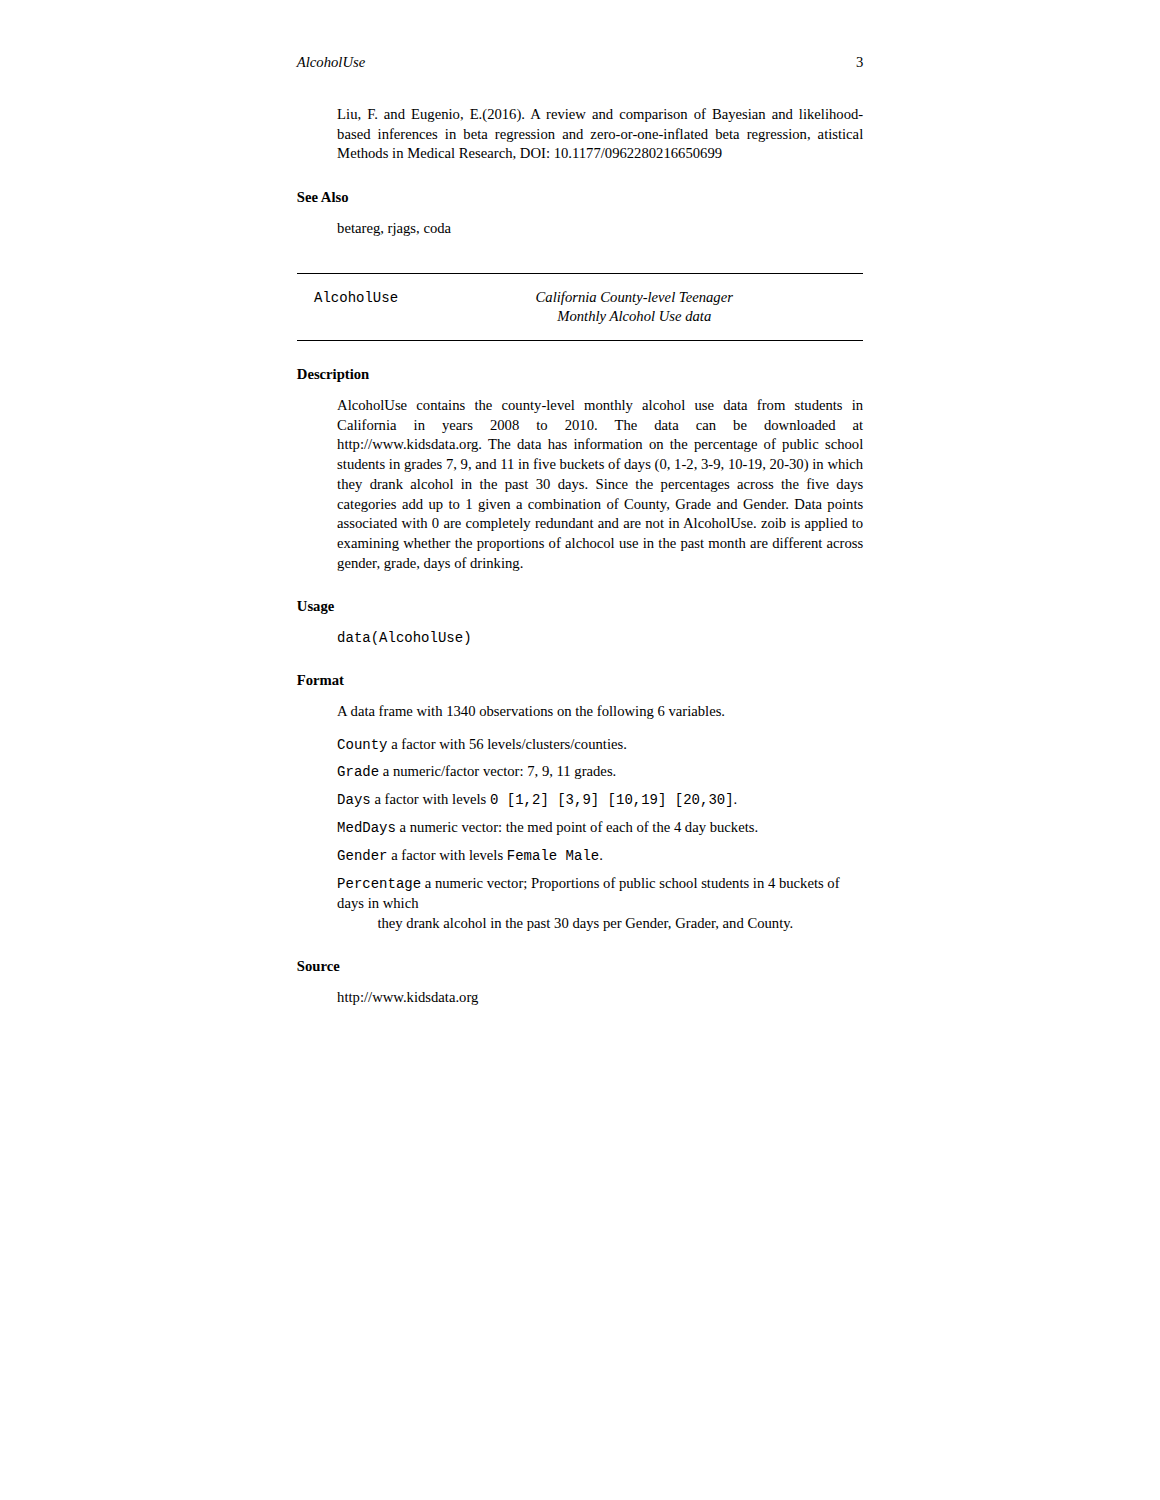AlcoholUse 3
Liu, F. and Eugenio, E.(2016). A review and comparison of Bayesian and likelihood-based inferences in beta regression and zero-or-one-inflated beta regression, atistical Methods in Medical Research, DOI: 10.1177/0962280216650699
See Also
betareg, rjags, coda
AlcoholUse California County-level Teenager Monthly Alcohol Use data
Description
AlcoholUse contains the county-level monthly alcohol use data from students in California in years 2008 to 2010. The data can be downloaded at http://www.kidsdata.org. The data has information on the percentage of public school students in grades 7, 9, and 11 in five buckets of days (0, 1-2, 3-9, 10-19, 20-30) in which they drank alcohol in the past 30 days. Since the percentages across the five days categories add up to 1 given a combination of County, Grade and Gender. Data points associated with 0 are completely redundant and are not in AlcoholUse. zoib is applied to examining whether the proportions of alchocol use in the past month are different across gender, grade, days of drinking.
Usage
data(AlcoholUse)
Format
A data frame with 1340 observations on the following 6 variables.
County a factor with 56 levels/clusters/counties.
Grade a numeric/factor vector: 7, 9, 11 grades.
Days a factor with levels 0 [1,2] [3,9] [10,19] [20,30].
MedDays a numeric vector: the med point of each of the 4 day buckets.
Gender a factor with levels Female Male.
Percentage a numeric vector; Proportions of public school students in 4 buckets of days in which they drank alcohol in the past 30 days per Gender, Grader, and County.
Source
http://www.kidsdata.org